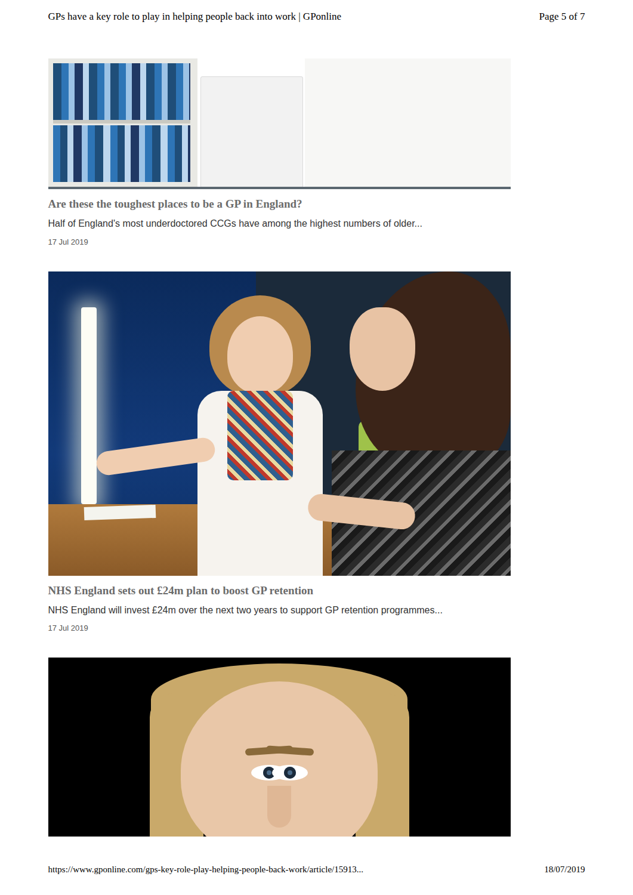GPs have a key role to play in helping people back into work | GPonline
Page 5 of 7
Are these the toughest places to be a GP in England?
Half of England's most underdoctored CCGs have among the highest numbers of older...
17 Jul 2019
NHS England sets out £24m plan to boost GP retention
NHS England will invest £24m over the next two years to support GP retention programmes...
17 Jul 2019
https://www.gponline.com/gps-key-role-play-helping-people-back-work/article/15913...
18/07/2019